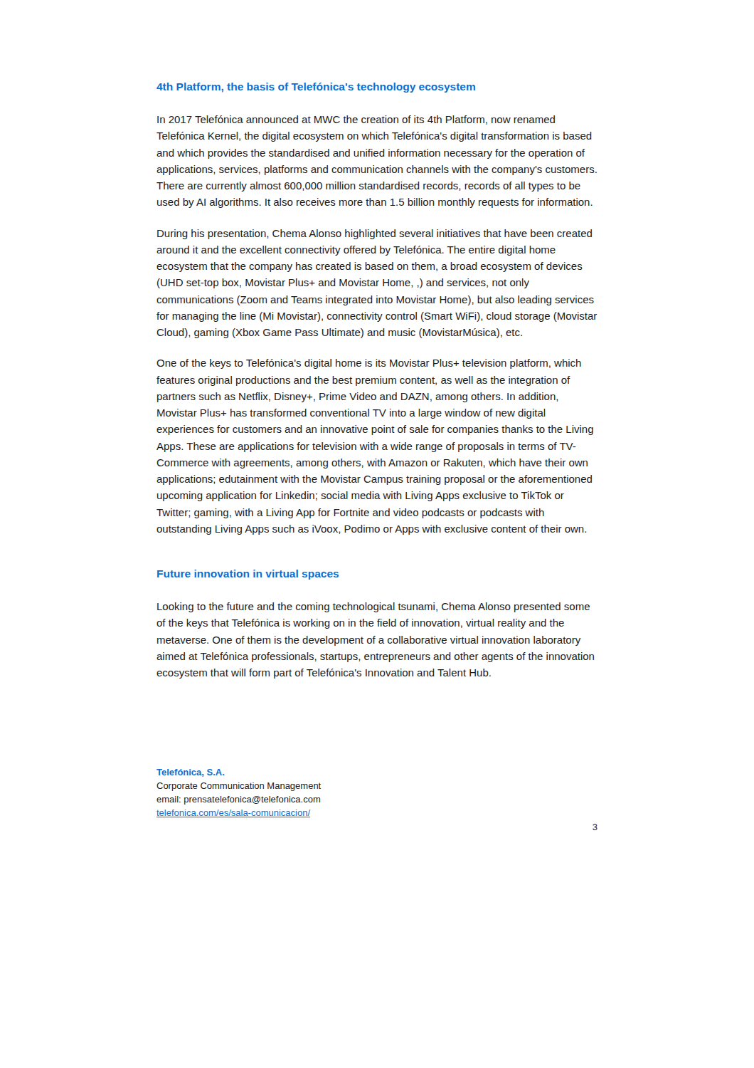4th Platform, the basis of Telefónica's technology ecosystem
In 2017 Telefónica announced at MWC the creation of its 4th Platform, now renamed Telefónica Kernel, the digital ecosystem on which Telefónica's digital transformation is based and which provides the standardised and unified information necessary for the operation of applications, services, platforms and communication channels with the company's customers. There are currently almost 600,000 million standardised records, records of all types to be used by AI algorithms. It also receives more than 1.5 billion monthly requests for information.
During his presentation, Chema Alonso highlighted several initiatives that have been created around it and the excellent connectivity offered by Telefónica. The entire digital home ecosystem that the company has created is based on them, a broad ecosystem of devices (UHD set-top box, Movistar Plus+ and Movistar Home, ,) and services, not only communications (Zoom and Teams integrated into Movistar Home), but also leading services for managing the line (Mi Movistar), connectivity control (Smart WiFi), cloud storage (Movistar Cloud), gaming (Xbox Game Pass Ultimate) and music (MovistarMúsica), etc.
One of the keys to Telefónica's digital home is its Movistar Plus+ television platform, which features original productions and the best premium content, as well as the integration of partners such as Netflix, Disney+, Prime Video and DAZN, among others. In addition, Movistar Plus+ has transformed conventional TV into a large window of new digital experiences for customers and an innovative point of sale for companies thanks to the Living Apps. These are applications for television with a wide range of proposals in terms of TV-Commerce with agreements, among others, with Amazon or Rakuten, which have their own applications; edutainment with the Movistar Campus training proposal or the aforementioned upcoming application for Linkedin; social media with Living Apps exclusive to TikTok or Twitter; gaming, with a Living App for Fortnite and video podcasts or podcasts with outstanding Living Apps such as iVoox, Podimo or Apps with exclusive content of their own.
Future innovation in virtual spaces
Looking to the future and the coming technological tsunami, Chema Alonso presented some of the keys that Telefónica is working on in the field of innovation, virtual reality and the metaverse. One of them is the development of a collaborative virtual innovation laboratory aimed at Telefónica professionals, startups, entrepreneurs and other agents of the innovation ecosystem that will form part of Telefónica's Innovation and Talent Hub.
Telefónica, S.A.
Corporate Communication Management
email: prensatelefonica@telefonica.com
telefonica.com/es/sala-comunicacion/
3